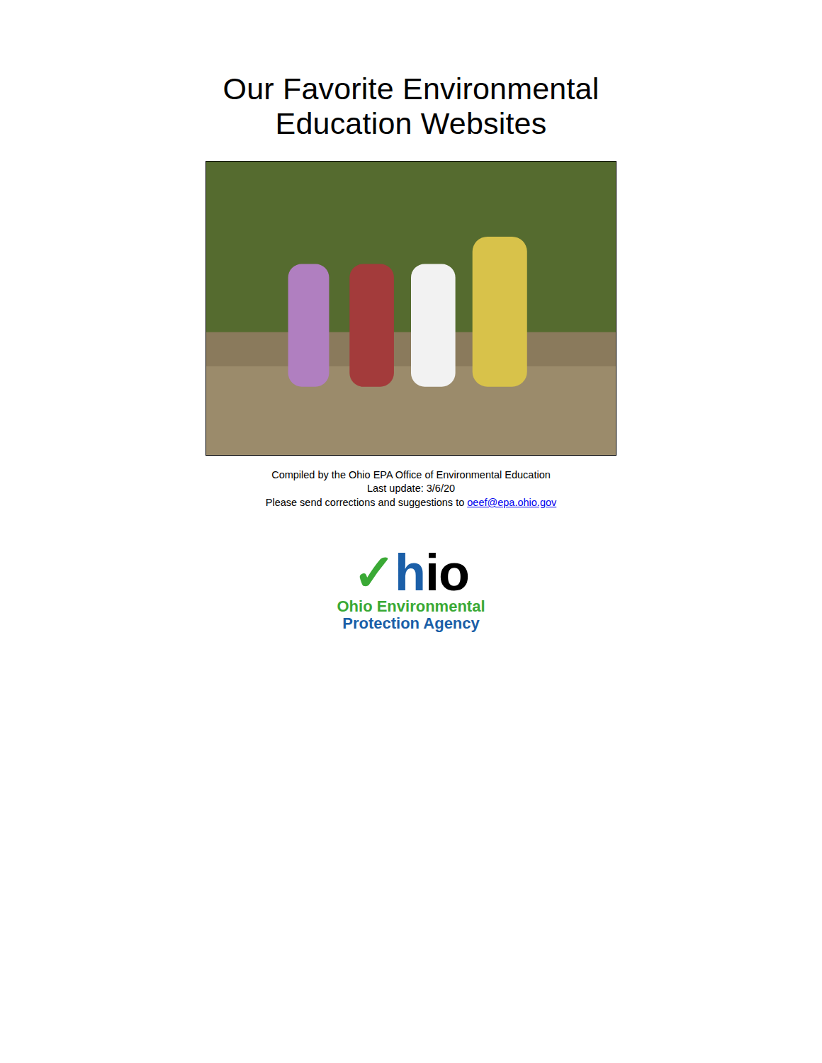Our Favorite Environmental
Education Websites
Compiled by the Ohio EPA Office of Environmental Education
Last update: 3/6/20
Please send corrections and suggestions to oeef@epa.ohio.gov
✓hio
Ohio Environmental
Protection Agency